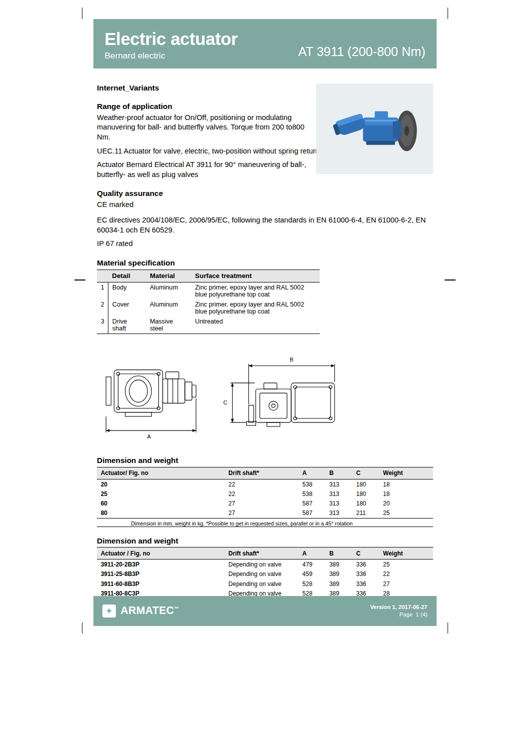Electric actuator
Bernard electric
AT 3911 (200-800 Nm)
Internet_Variants
Range of application
Weather-proof actuator for On/Off, positioning or modulating manuvering for ball- and butterfly valves. Torque from 200 to800 Nm.
UEC.11 Actuator for valve, electric, two-position without spring return
Actuator Bernard Electrical AT 3911 for 90° maneuvering of ball-, butterfly- as well as plug valves
Quality assurance
CE marked
EC directives 2004/108/EC, 2006/95/EC, following the standards in EN 61000-6-4, EN 61000-6-2, EN 60034-1 och EN 60529.
IP 67 rated
Material specification
| | Detail | Material | Surface treatment |
| --- | --- | --- | --- |
| 1 | Body | Aluminum | Zinc primer, epoxy layer and RAL 5002 blue polyurethane top coat |
| 2 | Cover | Aluminum | Zinc primer, epoxy layer and RAL 5002 blue polyurethane top coat |
| 3 | Drive shaft | Massive steel | Untreated |
A B C
Dimension and weight
| Actuator/ Fig. no | Drift shaft* | A | B | C | Weight |
| --- | --- | --- | --- | --- | --- |
| 20 | 22 | 538 | 313 | 180 | 18 |
| 25 | 22 | 538 | 313 | 180 | 18 |
| 60 | 27 | 587 | 313 | 180 | 20 |
| 80 | 27 | 587 | 313 | 211 | 25 |
Dimension in mm, weight in kg. *Possible to get in requested sizes, parallel or in a 45° rotation
Dimension and weight
| Actuator / Fig. no | Drift shaft* | A | B | C | Weight |
| --- | --- | --- | --- | --- | --- |
| 3911-20-2B3P | Depending on valve | 479 | 389 | 336 | 25 |
| 3911-25-8B3P | Depending on valve | 459 | 389 | 336 | 22 |
| 3911-60-8B3P | Depending on valve | 528 | 389 | 336 | 27 |
| 3911-80-8C3P | Depending on valve | 528 | 389 | 336 | 28 |
Dimension in mm, weight in kg. *Possible to get in requested sizes, parallel, keyway or in a 45° rotation.
✦ ARMATEC™
Version 1, 2017-06-27
Page 1 (4)